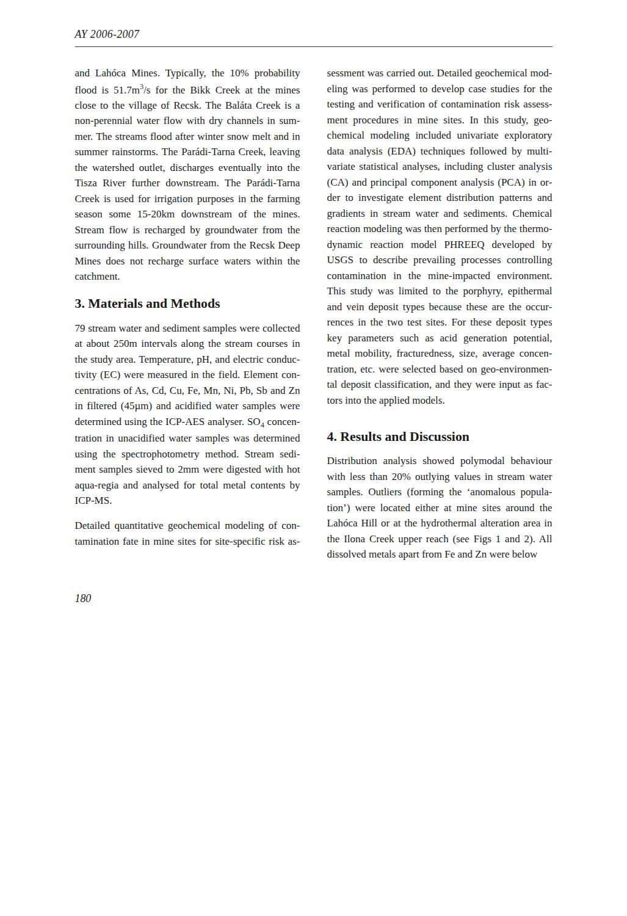AY 2006-2007
and Lahóca Mines. Typically, the 10% probability flood is 51.7m3/s for the Bikk Creek at the mines close to the village of Recsk. The Baláta Creek is a non-perennial water flow with dry channels in summer. The streams flood after winter snow melt and in summer rainstorms. The Parádi-Tarna Creek, leaving the watershed outlet, discharges eventually into the Tisza River further downstream. The Parádi-Tarna Creek is used for irrigation purposes in the farming season some 15-20km downstream of the mines. Stream flow is recharged by groundwater from the surrounding hills. Groundwater from the Recsk Deep Mines does not recharge surface waters within the catchment.
3. Materials and Methods
79 stream water and sediment samples were collected at about 250m intervals along the stream courses in the study area. Temperature, pH, and electric conductivity (EC) were measured in the field. Element concentrations of As, Cd, Cu, Fe, Mn, Ni, Pb, Sb and Zn in filtered (45µm) and acidified water samples were determined using the ICP-AES analyser. SO4 concentration in unacidified water samples was determined using the spectrophotometry method. Stream sediment samples sieved to 2mm were digested with hot aqua-regia and analysed for total metal contents by ICP-MS.
Detailed quantitative geochemical modeling of contamination fate in mine sites for site-specific risk assessment was carried out. Detailed geochemical modeling was performed to develop case studies for the testing and verification of contamination risk assessment procedures in mine sites. In this study, geochemical modeling included univariate exploratory data analysis (EDA) techniques followed by multivariate statistical analyses, including cluster analysis (CA) and principal component analysis (PCA) in order to investigate element distribution patterns and gradients in stream water and sediments. Chemical reaction modeling was then performed by the thermodynamic reaction model PHREEQ developed by USGS to describe prevailing processes controlling contamination in the mine-impacted environment. This study was limited to the porphyry, epithermal and vein deposit types because these are the occurrences in the two test sites. For these deposit types key parameters such as acid generation potential, metal mobility, fracturedness, size, average concentration, etc. were selected based on geo-environmental deposit classification, and they were input as factors into the applied models.
4. Results and Discussion
Distribution analysis showed polymodal behaviour with less than 20% outlying values in stream water samples. Outliers (forming the ‘anomalous population’) were located either at mine sites around the Lahóca Hill or at the hydrothermal alteration area in the Ilona Creek upper reach (see Figs 1 and 2). All dissolved metals apart from Fe and Zn were below
180